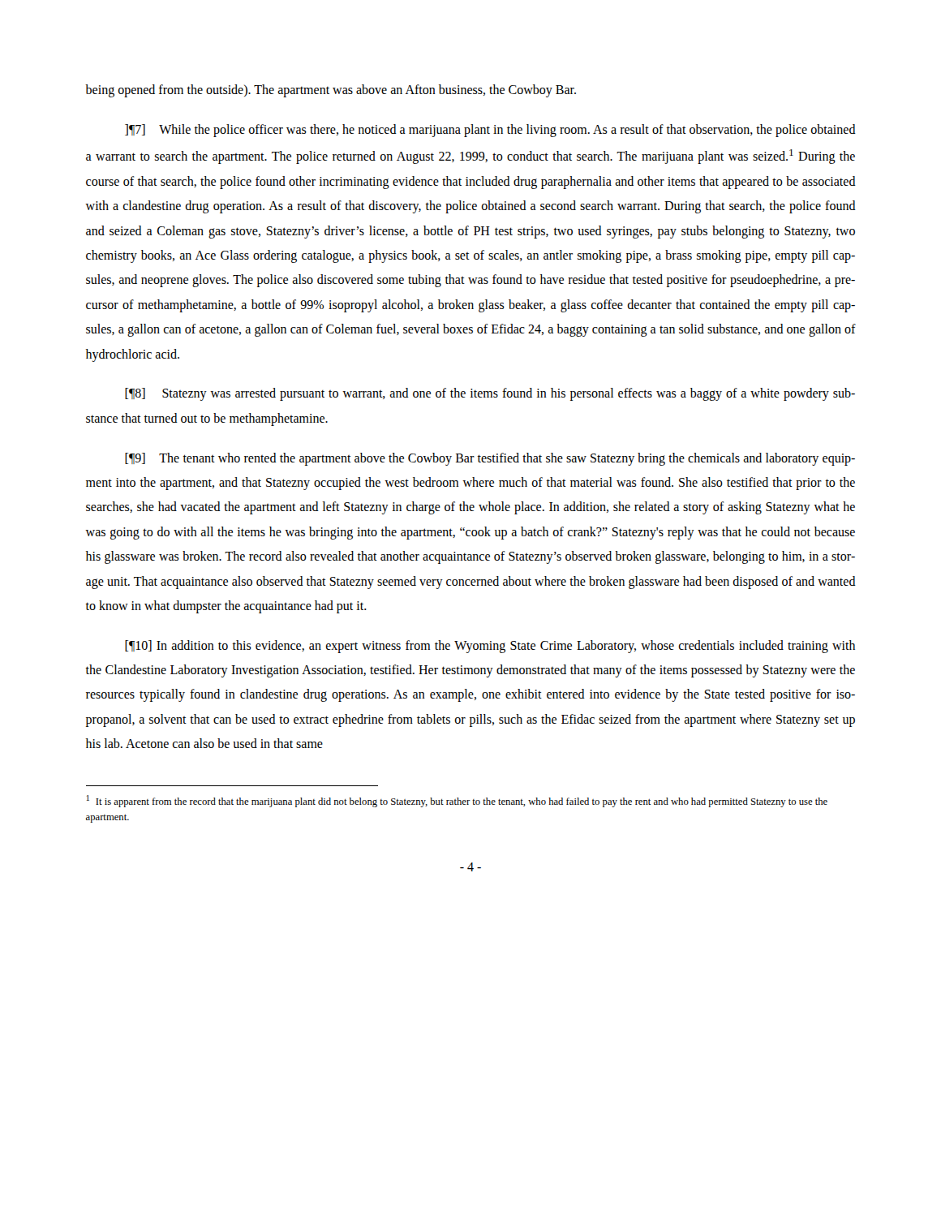being opened from the outside). The apartment was above an Afton business, the Cowboy Bar.
]¶7] While the police officer was there, he noticed a marijuana plant in the living room. As a result of that observation, the police obtained a warrant to search the apartment. The police returned on August 22, 1999, to conduct that search. The marijuana plant was seized.1 During the course of that search, the police found other incriminating evidence that included drug paraphernalia and other items that appeared to be associated with a clandestine drug operation. As a result of that discovery, the police obtained a second search warrant. During that search, the police found and seized a Coleman gas stove, Statezny’s driver’s license, a bottle of PH test strips, two used syringes, pay stubs belonging to Statezny, two chemistry books, an Ace Glass ordering catalogue, a physics book, a set of scales, an antler smoking pipe, a brass smoking pipe, empty pill capsules, and neoprene gloves. The police also discovered some tubing that was found to have residue that tested positive for pseudoephedrine, a precursor of methamphetamine, a bottle of 99% isopropyl alcohol, a broken glass beaker, a glass coffee decanter that contained the empty pill capsules, a gallon can of acetone, a gallon can of Coleman fuel, several boxes of Efidac 24, a baggy containing a tan solid substance, and one gallon of hydrochloric acid.
[¶8] Statezny was arrested pursuant to warrant, and one of the items found in his personal effects was a baggy of a white powdery substance that turned out to be methamphetamine.
[¶9] The tenant who rented the apartment above the Cowboy Bar testified that she saw Statezny bring the chemicals and laboratory equipment into the apartment, and that Statezny occupied the west bedroom where much of that material was found. She also testified that prior to the searches, she had vacated the apartment and left Statezny in charge of the whole place. In addition, she related a story of asking Statezny what he was going to do with all the items he was bringing into the apartment, “cook up a batch of crank?” Statezny's reply was that he could not because his glassware was broken. The record also revealed that another acquaintance of Statezny’s observed broken glassware, belonging to him, in a storage unit. That acquaintance also observed that Statezny seemed very concerned about where the broken glassware had been disposed of and wanted to know in what dumpster the acquaintance had put it.
[¶10] In addition to this evidence, an expert witness from the Wyoming State Crime Laboratory, whose credentials included training with the Clandestine Laboratory Investigation Association, testified. Her testimony demonstrated that many of the items possessed by Statezny were the resources typically found in clandestine drug operations. As an example, one exhibit entered into evidence by the State tested positive for isopropanol, a solvent that can be used to extract ephedrine from tablets or pills, such as the Efidac seized from the apartment where Statezny set up his lab. Acetone can also be used in that same
1 It is apparent from the record that the marijuana plant did not belong to Statezny, but rather to the tenant, who had failed to pay the rent and who had permitted Statezny to use the apartment.
- 4 -